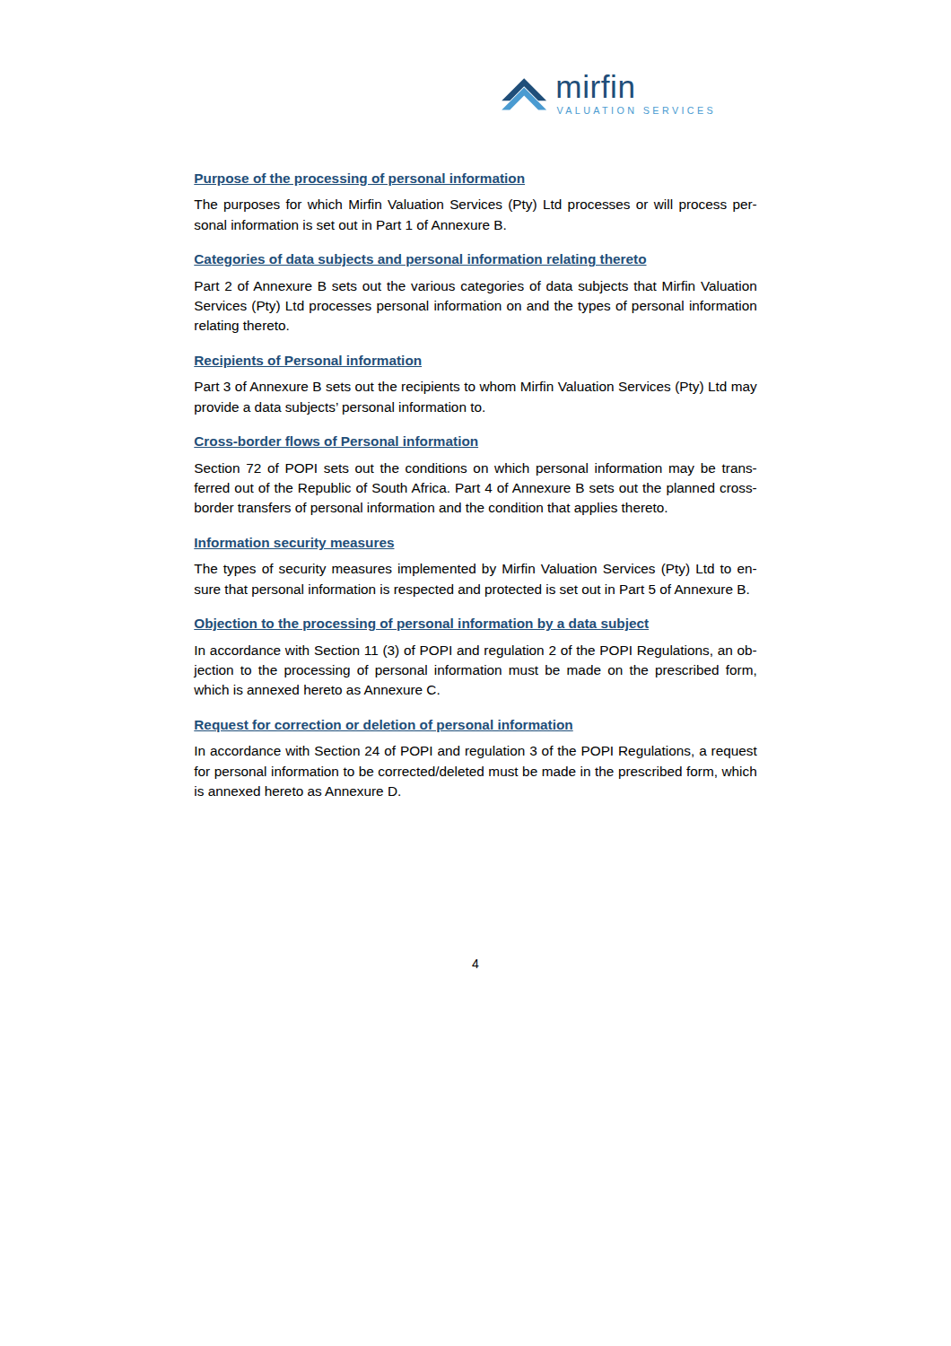mirfin VALUATION SERVICES
Purpose of the processing of personal information
The purposes for which Mirfin Valuation Services (Pty) Ltd processes or will process personal information is set out in Part 1 of Annexure B.
Categories of data subjects and personal information relating thereto
Part 2 of Annexure B sets out the various categories of data subjects that Mirfin Valuation Services (Pty) Ltd processes personal information on and the types of personal information relating thereto.
Recipients of Personal information
Part 3 of Annexure B sets out the recipients to whom Mirfin Valuation Services (Pty) Ltd may provide a data subjects’ personal information to.
Cross-border flows of Personal information
Section 72 of POPI sets out the conditions on which personal information may be transferred out of the Republic of South Africa. Part 4 of Annexure B sets out the planned cross-border transfers of personal information and the condition that applies thereto.
Information security measures
The types of security measures implemented by Mirfin Valuation Services (Pty) Ltd to ensure that personal information is respected and protected is set out in Part 5 of Annexure B.
Objection to the processing of personal information by a data subject
In accordance with Section 11 (3) of POPI and regulation 2 of the POPI Regulations, an objection to the processing of personal information must be made on the prescribed form, which is annexed hereto as Annexure C.
Request for correction or deletion of personal information
In accordance with Section 24 of POPI and regulation 3 of the POPI Regulations, a request for personal information to be corrected/deleted must be made in the prescribed form, which is annexed hereto as Annexure D.
4